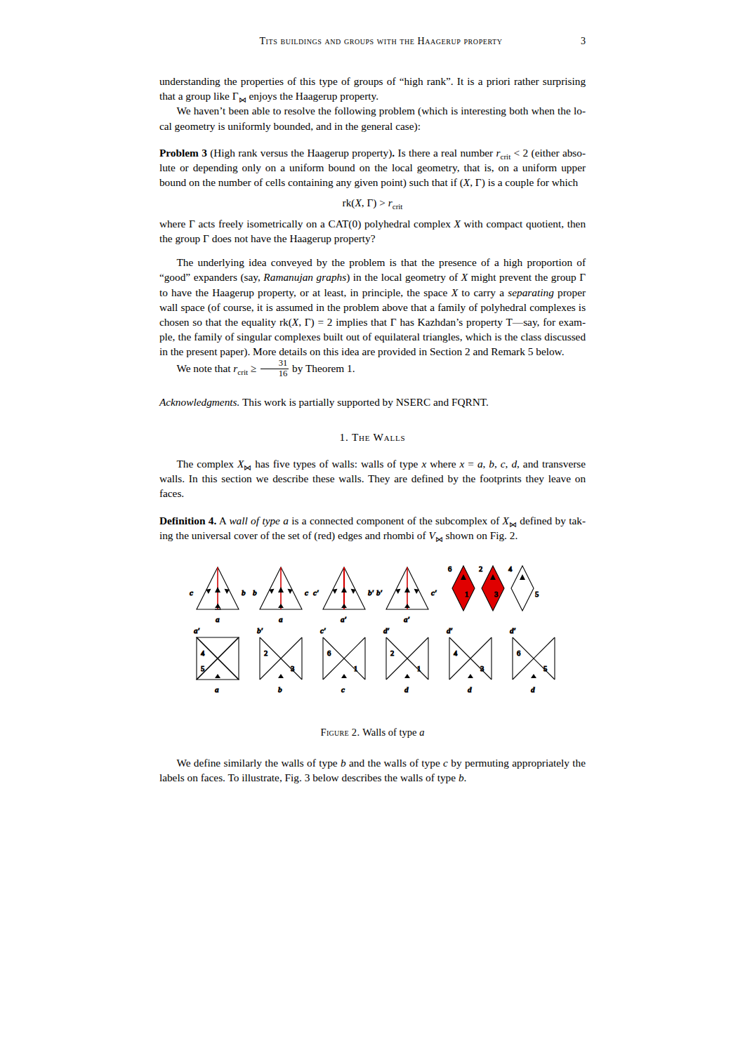Tits buildings and groups with the Haagerup property 3
understanding the properties of this type of groups of “high rank”. It is a priori rather surprising that a group like Γ⋈ enjoys the Haagerup property.
We haven’t been able to resolve the following problem (which is interesting both when the local geometry is uniformly bounded, and in the general case):
Problem 3 (High rank versus the Haagerup property). Is there a real number rcrit < 2 (either absolute or depending only on a uniform bound on the local geometry, that is, on a uniform upper bound on the number of cells containing any given point) such that if (X, Γ) is a couple for which
rk(X, Γ) > rcrit
where Γ acts freely isometrically on a CAT(0) polyhedral complex X with compact quotient, then the group Γ does not have the Haagerup property?
The underlying idea conveyed by the problem is that the presence of a high proportion of “good” expanders (say, Ramanujan graphs) in the local geometry of X might prevent the group Γ to have the Haagerup property, or at least, in principle, the space X to carry a separating proper wall space (of course, it is assumed in the problem above that a family of polyhedral complexes is chosen so that the equality rk(X, Γ) = 2 implies that Γ has Kazhdan’s property T—say, for example, the family of singular complexes built out of equilateral triangles, which is the class discussed in the present paper). More details on this idea are provided in Section 2 and Remark 5 below.
We note that rcrit ≥ 3116 by Theorem 1.
Acknowledgments. This work is partially supported by NSERC and FQRNT.
1. The Walls
The complex X⋈ has five types of walls: walls of type x where x = a, b, c, d, and transverse walls. In this section we describe these walls. They are defined by the footprints they leave on faces.
Definition 4. A wall of type a is a connected component of the subcomplex of X⋈ defined by taking the universal cover of the set of (red) edges and rhombi of V⋈ shown on Fig. 2.
c b a b c a c′ b′ a′ b′ c′ a′ 6 1 2 3 4 5 4 5 a′ a 2 3 b′ b 6 1 c′ c 2 1 d′ d 4 3 d′ d 6 5 d′ d
Figure 2. Walls of type a
We define similarly the walls of type b and the walls of type c by permuting appropriately the labels on faces. To illustrate, Fig. 3 below describes the walls of type b.